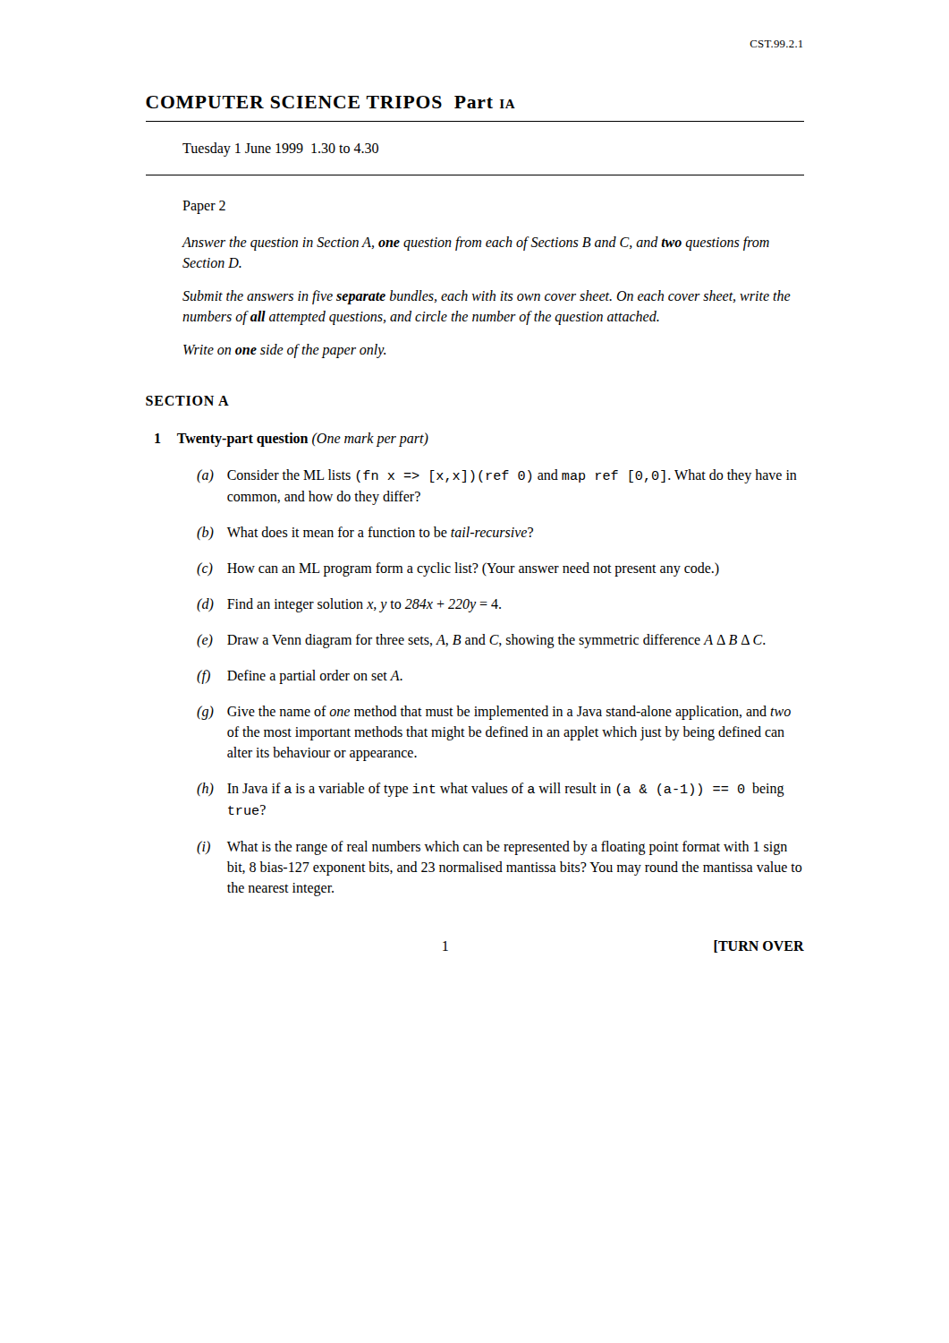CST.99.2.1
COMPUTER SCIENCE TRIPOS Part IA
Tuesday 1 June 1999 1.30 to 4.30
Paper 2
Answer the question in Section A, one question from each of Sections B and C, and two questions from Section D.
Submit the answers in five separate bundles, each with its own cover sheet. On each cover sheet, write the numbers of all attempted questions, and circle the number of the question attached.
Write on one side of the paper only.
SECTION A
1 Twenty-part question (One mark per part)
(a) Consider the ML lists (fn x => [x,x])(ref 0) and map ref [0,0]. What do they have in common, and how do they differ?
(b) What does it mean for a function to be tail-recursive?
(c) How can an ML program form a cyclic list? (Your answer need not present any code.)
(d) Find an integer solution x, y to 284x + 220y = 4.
(e) Draw a Venn diagram for three sets, A, B and C, showing the symmetric difference A Δ B Δ C.
(f) Define a partial order on set A.
(g) Give the name of one method that must be implemented in a Java stand-alone application, and two of the most important methods that might be defined in an applet which just by being defined can alter its behaviour or appearance.
(h) In Java if a is a variable of type int what values of a will result in (a & (a-1)) == 0 being true?
(i) What is the range of real numbers which can be represented by a floating point format with 1 sign bit, 8 bias-127 exponent bits, and 23 normalised mantissa bits? You may round the mantissa value to the nearest integer.
1 [TURN OVER